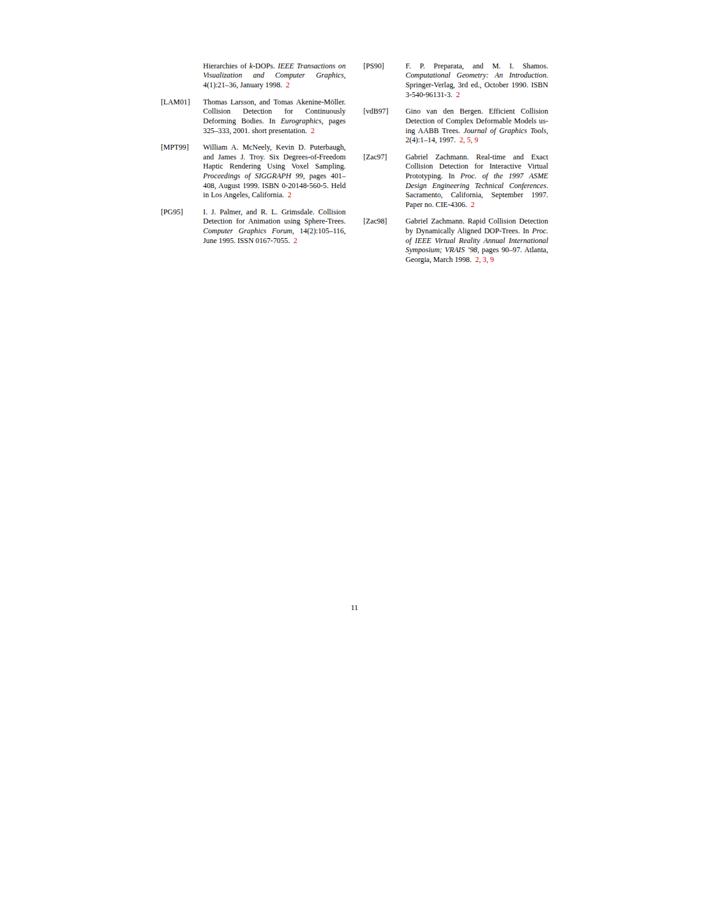Hierarchies of k-DOPs. IEEE Transactions on Visualization and Computer Graphics, 4(1):21–36, January 1998. 2
[LAM01]
Thomas Larsson, and Tomas Akenine-Möller. Collision Detection for Continuously Deforming Bodies. In Eurographics, pages 325–333, 2001. short presentation. 2
[MPT99]
William A. McNeely, Kevin D. Puterbaugh, and James J. Troy. Six Degrees-of-Freedom Haptic Rendering Using Voxel Sampling. Proceedings of SIGGRAPH 99, pages 401–408, August 1999. ISBN 0-20148-560-5. Held in Los Angeles, California. 2
[PG95]
I. J. Palmer, and R. L. Grimsdale. Collision Detection for Animation using Sphere-Trees. Computer Graphics Forum, 14(2):105–116, June 1995. ISSN 0167-7055. 2
[PS90]
F. P. Preparata, and M. I. Shamos. Computational Geometry: An Introduction. Springer-Verlag, 3rd ed., October 1990. ISBN 3-540-96131-3. 2
[vdB97]
Gino van den Bergen. Efficient Collision Detection of Complex Deformable Models using AABB Trees. Journal of Graphics Tools, 2(4):1–14, 1997. 2, 5, 9
[Zac97]
Gabriel Zachmann. Real-time and Exact Collision Detection for Interactive Virtual Prototyping. In Proc. of the 1997 ASME Design Engineering Technical Conferences. Sacramento, California, September 1997. Paper no. CIE-4306. 2
[Zac98]
Gabriel Zachmann. Rapid Collision Detection by Dynamically Aligned DOP-Trees. In Proc. of IEEE Virtual Reality Annual International Symposium; VRAIS ’98, pages 90–97. Atlanta, Georgia, March 1998. 2, 3, 9
11